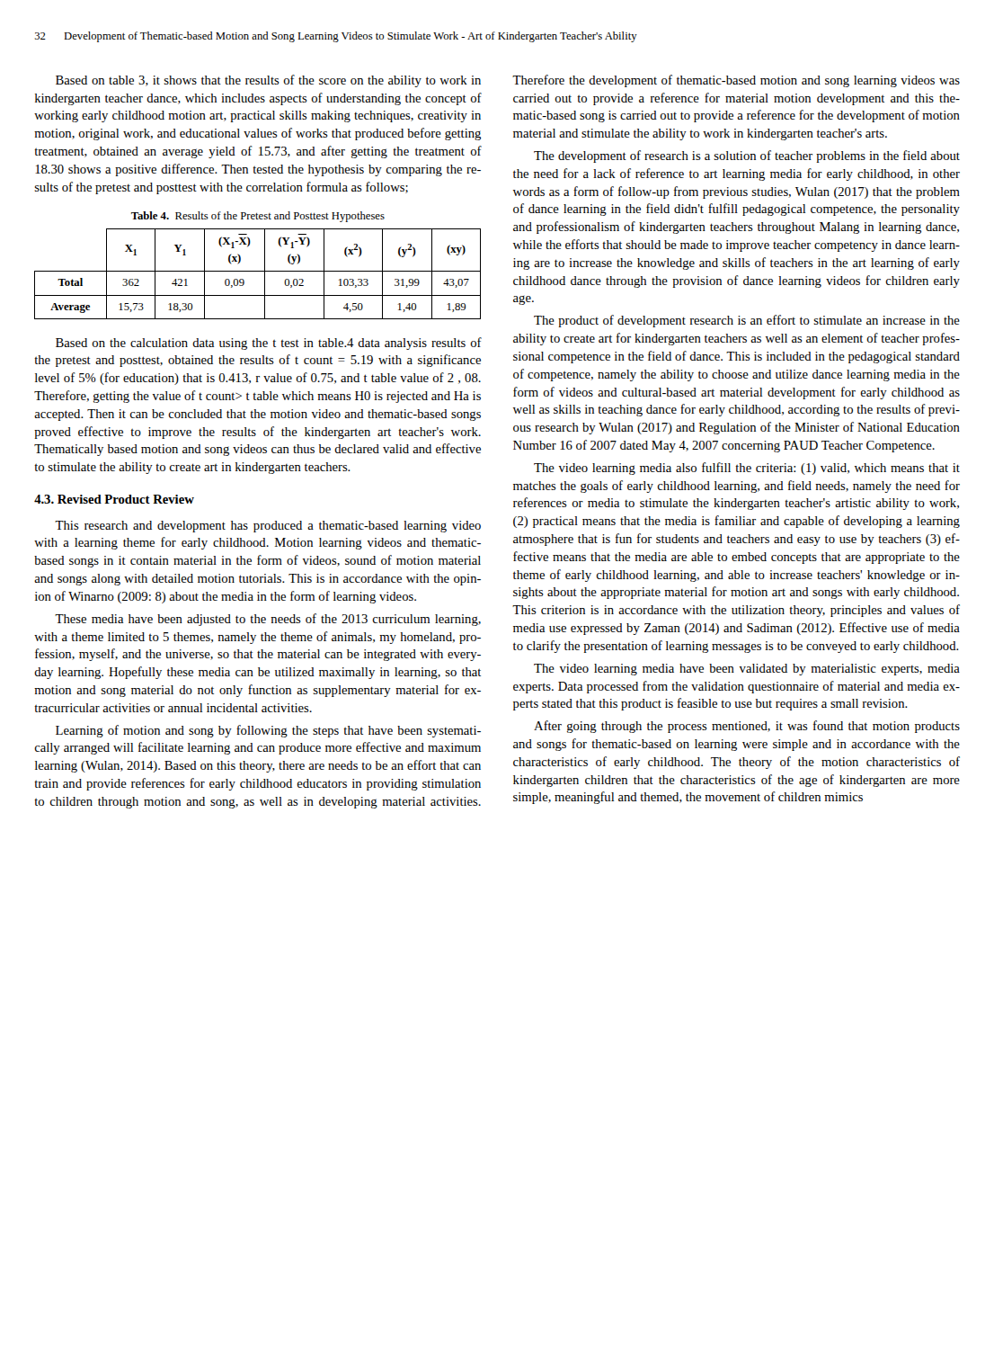32 Development of Thematic-based Motion and Song Learning Videos to Stimulate Work - Art of Kindergarten Teacher's Ability
Based on table 3, it shows that the results of the score on the ability to work in kindergarten teacher dance, which includes aspects of understanding the concept of working early childhood motion art, practical skills making techniques, creativity in motion, original work, and educational values of works that produced before getting treatment, obtained an average yield of 15.73, and after getting the treatment of 18.30 shows a positive difference. Then tested the hypothesis by comparing the results of the pretest and posttest with the correlation formula as follows;
Table 4. Results of the Pretest and Posttest Hypotheses
| | X 1 | Y 1 | (X 1 - X ) (x) | (Y 1 - Y ) (y) | (x 2 ) | (y 2 ) | (xy) |
| --- | --- | --- | --- | --- | --- | --- | --- |
| Total | 362 | 421 | 0,09 | 0,02 | 103,33 | 31,99 | 43,07 |
| Average | 15,73 | 18,30 | | | 4,50 | 1,40 | 1,89 |
Based on the calculation data using the t test in table.4 data analysis results of the pretest and posttest, obtained the results of t count = 5.19 with a significance level of 5% (for education) that is 0.413, r value of 0.75, and t table value of 2 , 08. Therefore, getting the value of t count> t table which means H0 is rejected and Ha is accepted. Then it can be concluded that the motion video and thematic-based songs proved effective to improve the results of the kindergarten art teacher's work. Thematically based motion and song videos can thus be declared valid and effective to stimulate the ability to create art in kindergarten teachers.
4.3. Revised Product Review
This research and development has produced a thematic-based learning video with a learning theme for early childhood. Motion learning videos and thematic-based songs in it contain material in the form of videos, sound of motion material and songs along with detailed motion tutorials. This is in accordance with the opinion of Winarno (2009: 8) about the media in the form of learning videos.
These media have been adjusted to the needs of the 2013 curriculum learning, with a theme limited to 5 themes, namely the theme of animals, my homeland, profession, myself, and the universe, so that the material can be integrated with everyday learning. Hopefully these media can be utilized maximally in learning, so that motion and song material do not only function as supplementary material for extracurricular activities or annual incidental activities.
Learning of motion and song by following the steps that have been systematically arranged will facilitate learning and can produce more effective and maximum learning (Wulan, 2014). Based on this theory, there are needs to be an effort that can train and provide references for early childhood educators in providing stimulation to children through motion and song, as well as in developing material activities. Therefore the development of thematic-based motion and song learning videos was carried out to provide a reference for material motion development and this thematic-based song is carried out to provide a reference for the development of motion material and stimulate the ability to work in kindergarten teacher's arts.
The development of research is a solution of teacher problems in the field about the need for a lack of reference to art learning media for early childhood, in other words as a form of follow-up from previous studies, Wulan (2017) that the problem of dance learning in the field didn't fulfill pedagogical competence, the personality and professionalism of kindergarten teachers throughout Malang in learning dance, while the efforts that should be made to improve teacher competency in dance learning are to increase the knowledge and skills of teachers in the art learning of early childhood dance through the provision of dance learning videos for children early age.
The product of development research is an effort to stimulate an increase in the ability to create art for kindergarten teachers as well as an element of teacher professional competence in the field of dance. This is included in the pedagogical standard of competence, namely the ability to choose and utilize dance learning media in the form of videos and cultural-based art material development for early childhood as well as skills in teaching dance for early childhood, according to the results of previous research by Wulan (2017) and Regulation of the Minister of National Education Number 16 of 2007 dated May 4, 2007 concerning PAUD Teacher Competence.
The video learning media also fulfill the criteria: (1) valid, which means that it matches the goals of early childhood learning, and field needs, namely the need for references or media to stimulate the kindergarten teacher's artistic ability to work, (2) practical means that the media is familiar and capable of developing a learning atmosphere that is fun for students and teachers and easy to use by teachers (3) effective means that the media are able to embed concepts that are appropriate to the theme of early childhood learning, and able to increase teachers' knowledge or insights about the appropriate material for motion art and songs with early childhood. This criterion is in accordance with the utilization theory, principles and values of media use expressed by Zaman (2014) and Sadiman (2012). Effective use of media to clarify the presentation of learning messages is to be conveyed to early childhood.
The video learning media have been validated by materialistic experts, media experts. Data processed from the validation questionnaire of material and media experts stated that this product is feasible to use but requires a small revision.
After going through the process mentioned, it was found that motion products and songs for thematic-based on learning were simple and in accordance with the characteristics of early childhood. The theory of the motion characteristics of kindergarten children that the characteristics of the age of kindergarten are more simple, meaningful and themed, the movement of children mimics